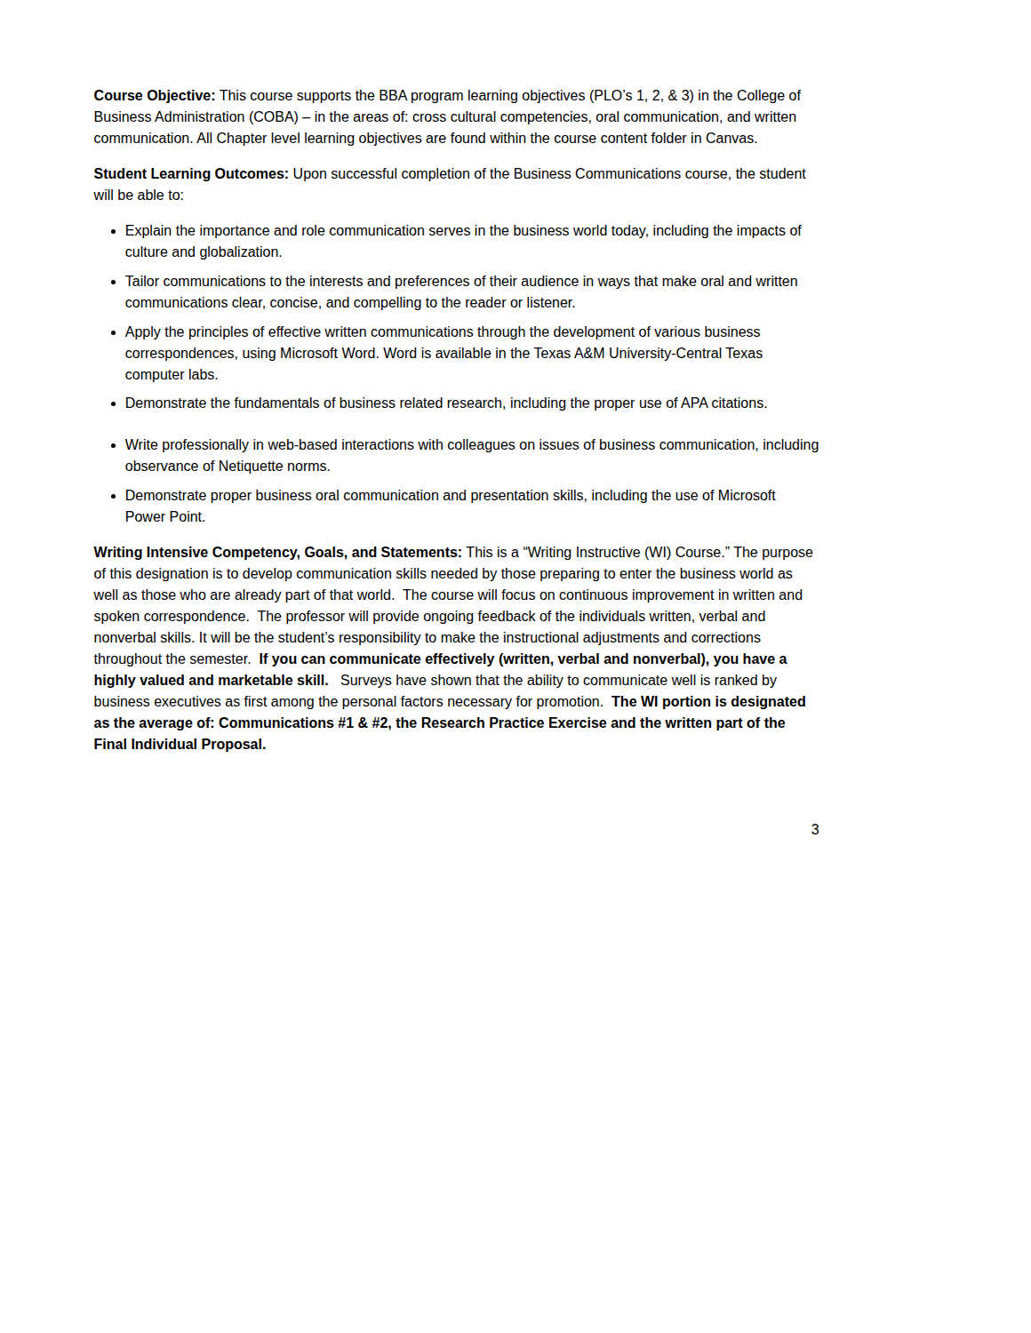Course Objective: This course supports the BBA program learning objectives (PLO’s 1, 2, & 3) in the College of Business Administration (COBA) – in the areas of: cross cultural competencies, oral communication, and written communication. All Chapter level learning objectives are found within the course content folder in Canvas.
Student Learning Outcomes: Upon successful completion of the Business Communications course, the student will be able to:
Explain the importance and role communication serves in the business world today, including the impacts of culture and globalization.
Tailor communications to the interests and preferences of their audience in ways that make oral and written communications clear, concise, and compelling to the reader or listener.
Apply the principles of effective written communications through the development of various business correspondences, using Microsoft Word. Word is available in the Texas A&M University-Central Texas computer labs.
Demonstrate the fundamentals of business related research, including the proper use of APA citations.
Write professionally in web-based interactions with colleagues on issues of business communication, including observance of Netiquette norms.
Demonstrate proper business oral communication and presentation skills, including the use of Microsoft Power Point.
Writing Intensive Competency, Goals, and Statements: This is a “Writing Instructive (WI) Course.” The purpose of this designation is to develop communication skills needed by those preparing to enter the business world as well as those who are already part of that world. The course will focus on continuous improvement in written and spoken correspondence. The professor will provide ongoing feedback of the individuals written, verbal and nonverbal skills. It will be the student’s responsibility to make the instructional adjustments and corrections throughout the semester. If you can communicate effectively (written, verbal and nonverbal), you have a highly valued and marketable skill. Surveys have shown that the ability to communicate well is ranked by business executives as first among the personal factors necessary for promotion. The WI portion is designated as the average of: Communications #1 & #2, the Research Practice Exercise and the written part of the Final Individual Proposal.
3